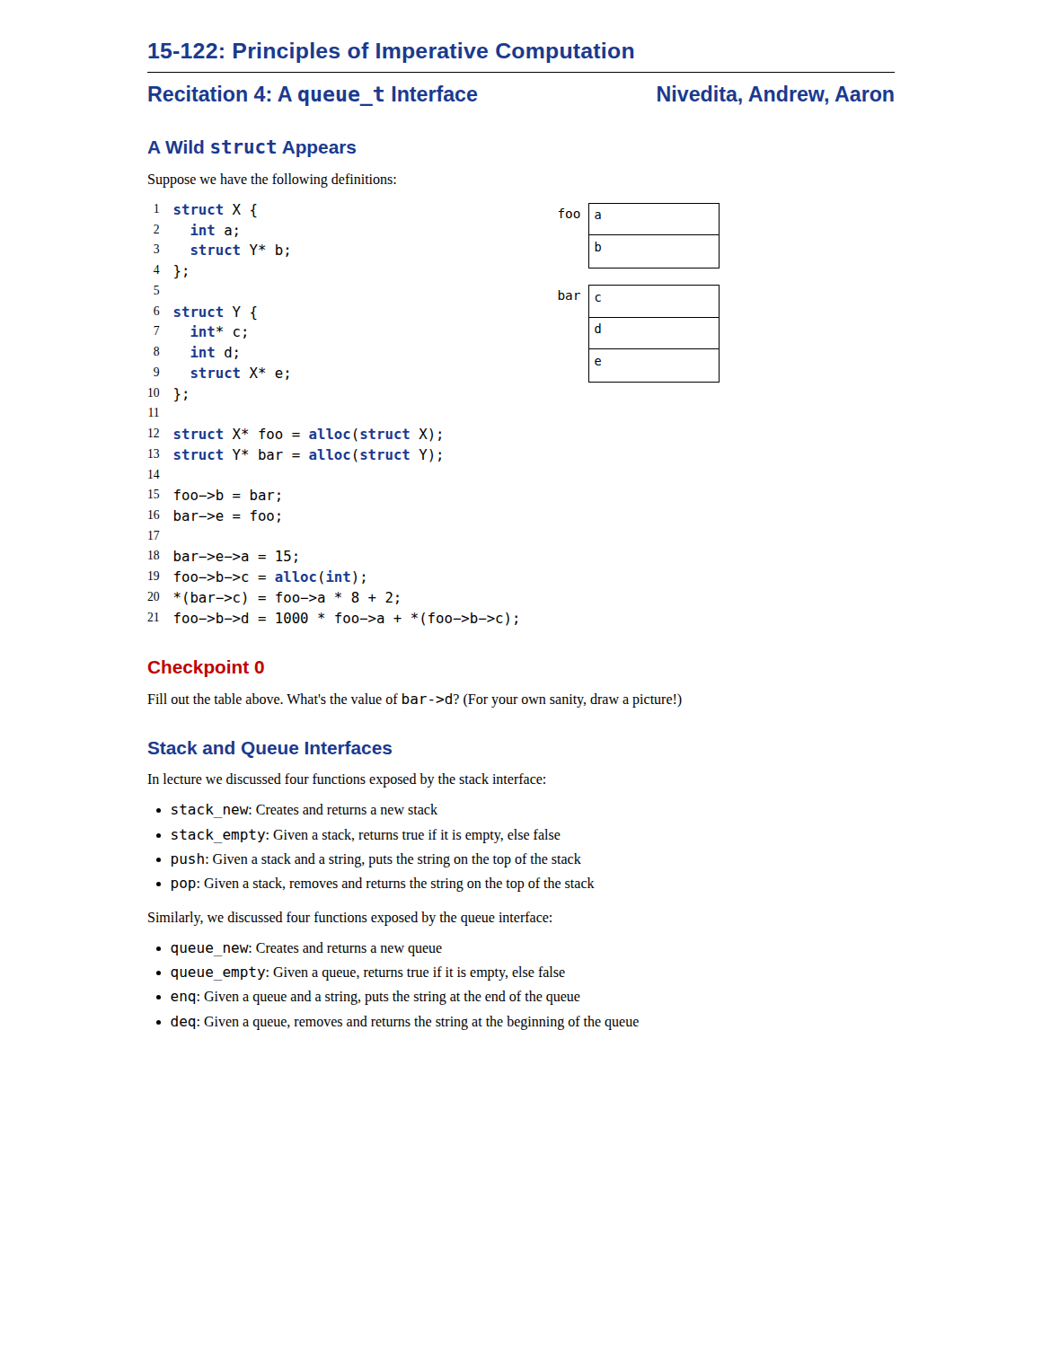15-122: Principles of Imperative Computation
Recitation 4: A queue_t Interface Nivedita, Andrew, Aaron
A Wild struct Appears
Suppose we have the following definitions:
| 1 | struct X { |
| 2 | int a; |
| 3 | struct Y* b; |
| 4 | }; |
| 5 | |
| 6 | struct Y { |
| 7 | int * c; |
| 8 | int d; |
| 9 | struct X* e; |
| 10 | }; |
| 11 | |
| 12 | struct X* foo = alloc ( struct X); |
| 13 | struct Y* bar = alloc ( struct Y); |
| 14 | |
| 15 | foo−>b = bar; |
| 16 | bar−>e = foo; |
| 17 | |
| 18 | bar−>e−>a = 15; |
| 19 | foo−>b−>c = alloc ( int ); |
| 20 | *(bar−>c) = foo−>a * 8 + 2; |
| 21 | foo−>b−>d = 1000 * foo−>a + *(foo−>b−>c); |
| foo | a b |
| bar | c d e |
Checkpoint 0
Fill out the table above. What's the value of bar->d? (For your own sanity, draw a picture!)
Stack and Queue Interfaces
In lecture we discussed four functions exposed by the stack interface:
stack_new: Creates and returns a new stack
stack_empty: Given a stack, returns true if it is empty, else false
push: Given a stack and a string, puts the string on the top of the stack
pop: Given a stack, removes and returns the string on the top of the stack
Similarly, we discussed four functions exposed by the queue interface:
queue_new: Creates and returns a new queue
queue_empty: Given a queue, returns true if it is empty, else false
enq: Given a queue and a string, puts the string at the end of the queue
deq: Given a queue, removes and returns the string at the beginning of the queue